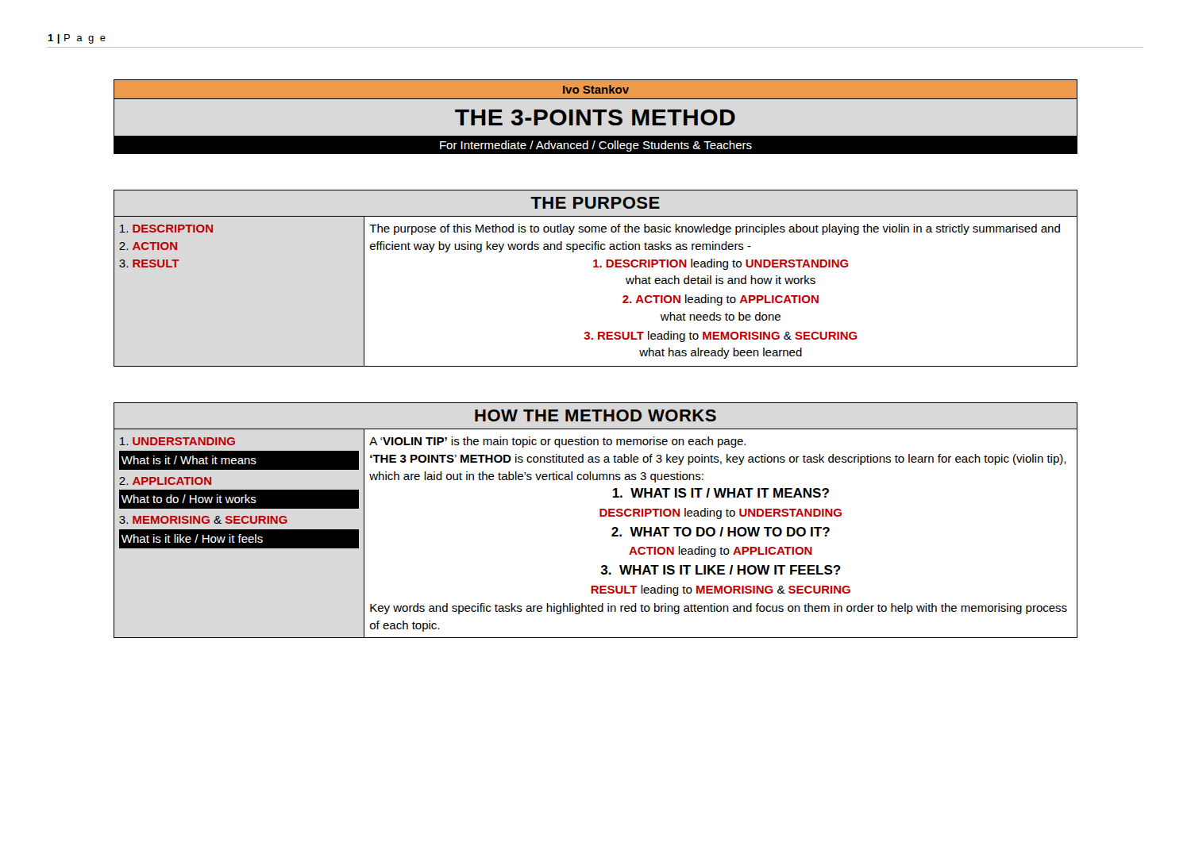1 | P a g e
| Ivo Stankov |
| THE 3-POINTS METHOD |
| For Intermediate / Advanced / College Students & Teachers |
| THE PURPOSE |
| --- |
| 1. DESCRIPTION 2. ACTION 3. RESULT | The purpose of this Method is to outlay some of the basic knowledge principles about playing the violin in a strictly summarised and efficient way by using key words and specific action tasks as reminders - 1. DESCRIPTION leading to UNDERSTANDING what each detail is and how it works 2. ACTION leading to APPLICATION what needs to be done 3. RESULT leading to MEMORISING & SECURING what has already been learned |
| HOW THE METHOD WORKS |
| --- |
| 1. UNDERSTANDING What is it / What it means 2. APPLICATION What to do / How it works 3. MEMORISING & SECURING What is it like / How it feels | A ‘ VIOLIN TIP’ is the main topic or question to memorise on each page. ‘THE 3 POINTS ’ METHOD is constituted as a table of 3 key points, key actions or task descriptions to learn for each topic (violin tip), which are laid out in the table’s vertical columns as 3 questions: 1. WHAT IS IT / WHAT IT MEANS? DESCRIPTION leading to UNDERSTANDING 2. WHAT TO DO / HOW TO DO IT? ACTION leading to APPLICATION 3. WHAT IS IT LIKE / HOW IT FEELS? RESULT leading to MEMORISING & SECURING Key words and specific tasks are highlighted in red to bring attention and focus on them in order to help with the memorising process of each topic. |